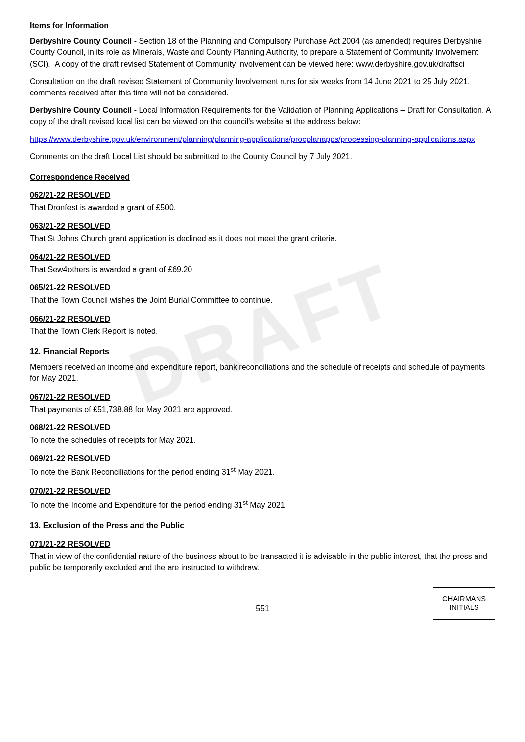DRAFT
Items for Information
Derbyshire County Council - Section 18 of the Planning and Compulsory Purchase Act 2004 (as amended) requires Derbyshire County Council, in its role as Minerals, Waste and County Planning Authority, to prepare a Statement of Community Involvement (SCI). A copy of the draft revised Statement of Community Involvement can be viewed here: www.derbyshire.gov.uk/draftsci
Consultation on the draft revised Statement of Community Involvement runs for six weeks from 14 June 2021 to 25 July 2021, comments received after this time will not be considered.
Derbyshire County Council - Local Information Requirements for the Validation of Planning Applications – Draft for Consultation. A copy of the draft revised local list can be viewed on the council’s website at the address below:
https://www.derbyshire.gov.uk/environment/planning/planning-applications/procplanapps/processing-planning-applications.aspx
Comments on the draft Local List should be submitted to the County Council by 7 July 2021.
Correspondence Received
062/21-22 RESOLVED
That Dronfest is awarded a grant of £500.
063/21-22 RESOLVED
That St Johns Church grant application is declined as it does not meet the grant criteria.
064/21-22 RESOLVED
That Sew4others is awarded a grant of £69.20
065/21-22 RESOLVED
That the Town Council wishes the Joint Burial Committee to continue.
066/21-22 RESOLVED
That the Town Clerk Report is noted.
12. Financial Reports
Members received an income and expenditure report, bank reconciliations and the schedule of receipts and schedule of payments for May 2021.
067/21-22 RESOLVED
That payments of £51,738.88 for May 2021 are approved.
068/21-22 RESOLVED
To note the schedules of receipts for May 2021.
069/21-22 RESOLVED
To note the Bank Reconciliations for the period ending 31st May 2021.
070/21-22 RESOLVED
To note the Income and Expenditure for the period ending 31st May 2021.
13. Exclusion of the Press and the Public
071/21-22 RESOLVED
That in view of the confidential nature of the business about to be transacted it is advisable in the public interest, that the press and public be temporarily excluded and the are instructed to withdraw.
551
CHAIRMANS
INITIALS